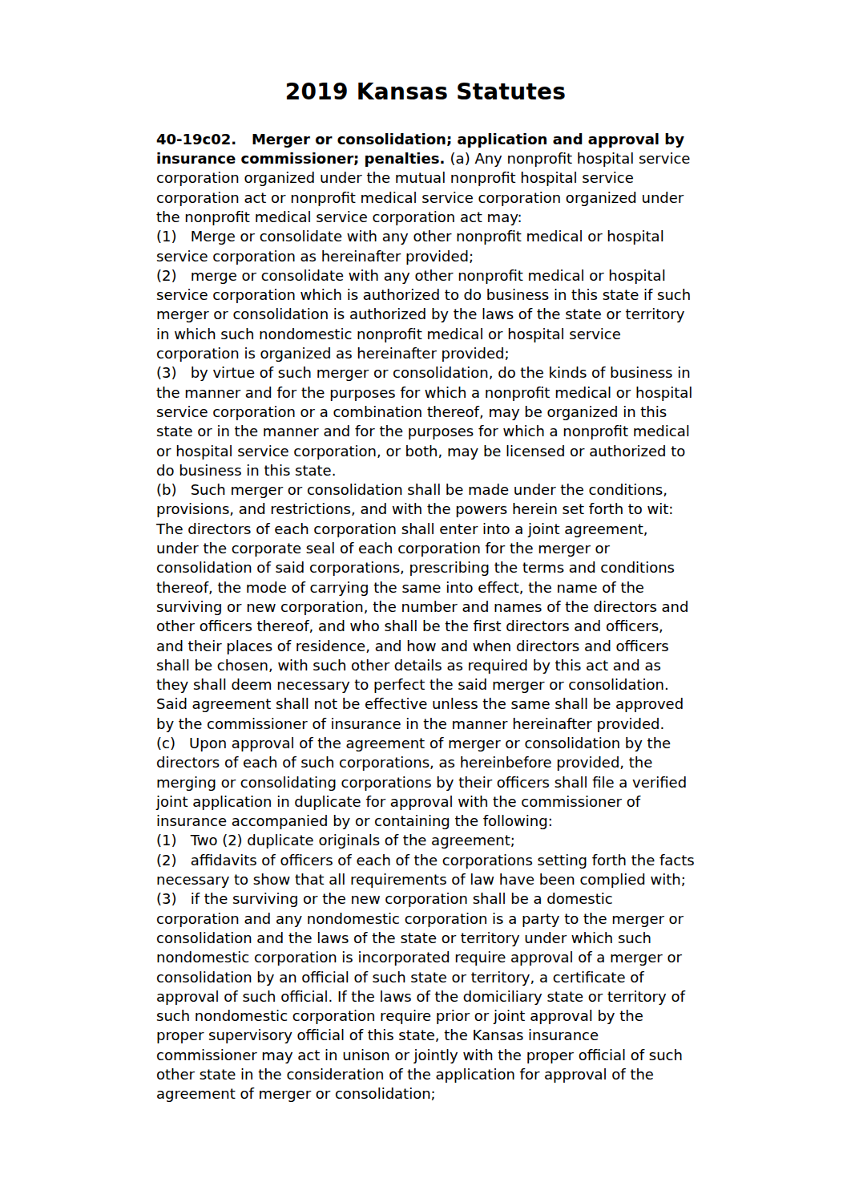2019 Kansas Statutes
40-19c02. Merger or consolidation; application and approval by insurance commissioner; penalties. (a) Any nonprofit hospital service corporation organized under the mutual nonprofit hospital service corporation act or nonprofit medical service corporation organized under the nonprofit medical service corporation act may:
(1) Merge or consolidate with any other nonprofit medical or hospital service corporation as hereinafter provided;
(2) merge or consolidate with any other nonprofit medical or hospital service corporation which is authorized to do business in this state if such merger or consolidation is authorized by the laws of the state or territory in which such nondomestic nonprofit medical or hospital service corporation is organized as hereinafter provided;
(3) by virtue of such merger or consolidation, do the kinds of business in the manner and for the purposes for which a nonprofit medical or hospital service corporation or a combination thereof, may be organized in this state or in the manner and for the purposes for which a nonprofit medical or hospital service corporation, or both, may be licensed or authorized to do business in this state.
(b) Such merger or consolidation shall be made under the conditions, provisions, and restrictions, and with the powers herein set forth to wit: The directors of each corporation shall enter into a joint agreement, under the corporate seal of each corporation for the merger or consolidation of said corporations, prescribing the terms and conditions thereof, the mode of carrying the same into effect, the name of the surviving or new corporation, the number and names of the directors and other officers thereof, and who shall be the first directors and officers, and their places of residence, and how and when directors and officers shall be chosen, with such other details as required by this act and as they shall deem necessary to perfect the said merger or consolidation. Said agreement shall not be effective unless the same shall be approved by the commissioner of insurance in the manner hereinafter provided.
(c) Upon approval of the agreement of merger or consolidation by the directors of each of such corporations, as hereinbefore provided, the merging or consolidating corporations by their officers shall file a verified joint application in duplicate for approval with the commissioner of insurance accompanied by or containing the following:
(1) Two (2) duplicate originals of the agreement;
(2) affidavits of officers of each of the corporations setting forth the facts necessary to show that all requirements of law have been complied with;
(3) if the surviving or the new corporation shall be a domestic corporation and any nondomestic corporation is a party to the merger or consolidation and the laws of the state or territory under which such nondomestic corporation is incorporated require approval of a merger or consolidation by an official of such state or territory, a certificate of approval of such official. If the laws of the domiciliary state or territory of such nondomestic corporation require prior or joint approval by the proper supervisory official of this state, the Kansas insurance commissioner may act in unison or jointly with the proper official of such other state in the consideration of the application for approval of the agreement of merger or consolidation;